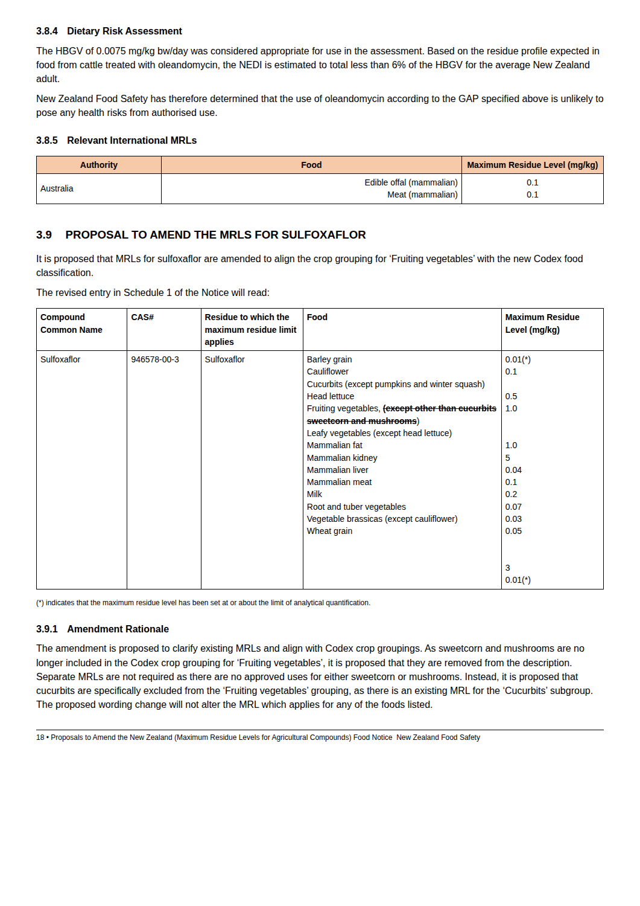3.8.4 Dietary Risk Assessment
The HBGV of 0.0075 mg/kg bw/day was considered appropriate for use in the assessment. Based on the residue profile expected in food from cattle treated with oleandomycin, the NEDI is estimated to total less than 6% of the HBGV for the average New Zealand adult.
New Zealand Food Safety has therefore determined that the use of oleandomycin according to the GAP specified above is unlikely to pose any health risks from authorised use.
3.8.5 Relevant International MRLs
| Authority | Food | Maximum Residue Level (mg/kg) |
| --- | --- | --- |
| Australia | Edible offal (mammalian) Meat (mammalian) | 0.1 0.1 |
3.9 PROPOSAL TO AMEND THE MRLS FOR SULFOXAFLOR
It is proposed that MRLs for sulfoxaflor are amended to align the crop grouping for ‘Fruiting vegetables’ with the new Codex food classification.
The revised entry in Schedule 1 of the Notice will read:
| Compound Common Name | CAS# | Residue to which the maximum residue limit applies | Food | Maximum Residue Level (mg/kg) |
| --- | --- | --- | --- | --- |
| Sulfoxaflor | 946578-00-3 | Sulfoxaflor | Barley grain Cauliflower Cucurbits (except pumpkins and winter squash) Head lettuce Fruiting vegetables, (except other than cucurbits sweetcorn and mushrooms ) Leafy vegetables (except head lettuce) Mammalian fat Mammalian kidney Mammalian liver Mammalian meat Milk Root and tuber vegetables Vegetable brassicas (except cauliflower) Wheat grain | 0.01(*) 0.1 0.5 1.0 1.0 5 0.04 0.1 0.2 0.07 0.03 0.05 3 0.01(*) |
(*) indicates that the maximum residue level has been set at or about the limit of analytical quantification.
3.9.1 Amendment Rationale
The amendment is proposed to clarify existing MRLs and align with Codex crop groupings. As sweetcorn and mushrooms are no longer included in the Codex crop grouping for ‘Fruiting vegetables’, it is proposed that they are removed from the description. Separate MRLs are not required as there are no approved uses for either sweetcorn or mushrooms. Instead, it is proposed that cucurbits are specifically excluded from the ‘Fruiting vegetables’ grouping, as there is an existing MRL for the ‘Cucurbits’ subgroup. The proposed wording change will not alter the MRL which applies for any of the foods listed.
18 • Proposals to Amend the New Zealand (Maximum Residue Levels for Agricultural Compounds) Food Notice New Zealand Food Safety